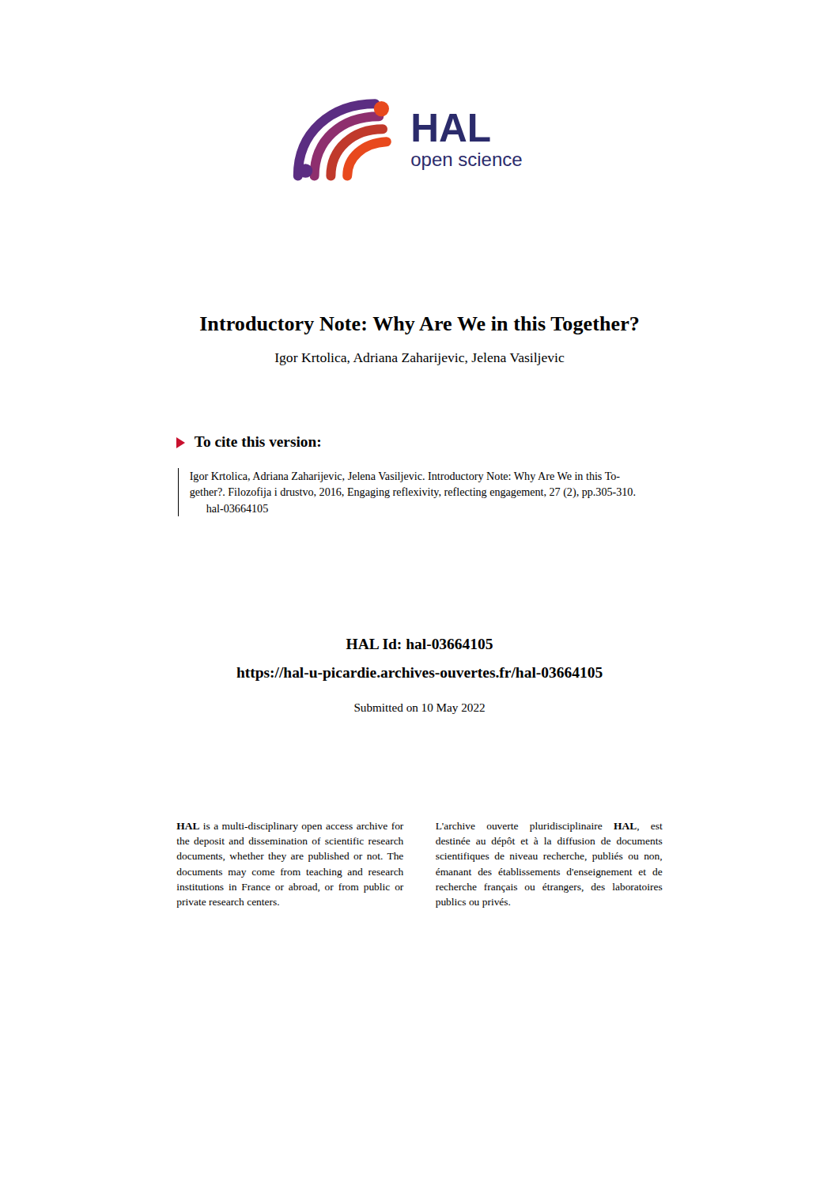HAL open science
Introductory Note: Why Are We in this Together?
Igor Krtolica, Adriana Zaharijevic, Jelena Vasiljevic
To cite this version:
Igor Krtolica, Adriana Zaharijevic, Jelena Vasiljevic. Introductory Note: Why Are We in this To-
gether?. Filozofija i drustvo, 2016, Engaging reflexivity, reflecting engagement, 27 (2), pp.305-310.
hal-03664105
HAL Id: hal-03664105
https://hal-u-picardie.archives-ouvertes.fr/hal-03664105
Submitted on 10 May 2022
HAL is a multi-disciplinary open access archive for the deposit and dissemination of scientific research documents, whether they are published or not. The documents may come from teaching and research institutions in France or abroad, or from public or private research centers.
L'archive ouverte pluridisciplinaire HAL, est destinée au dépôt et à la diffusion de documents scientifiques de niveau recherche, publiés ou non, émanant des établissements d'enseignement et de recherche français ou étrangers, des laboratoires publics ou privés.